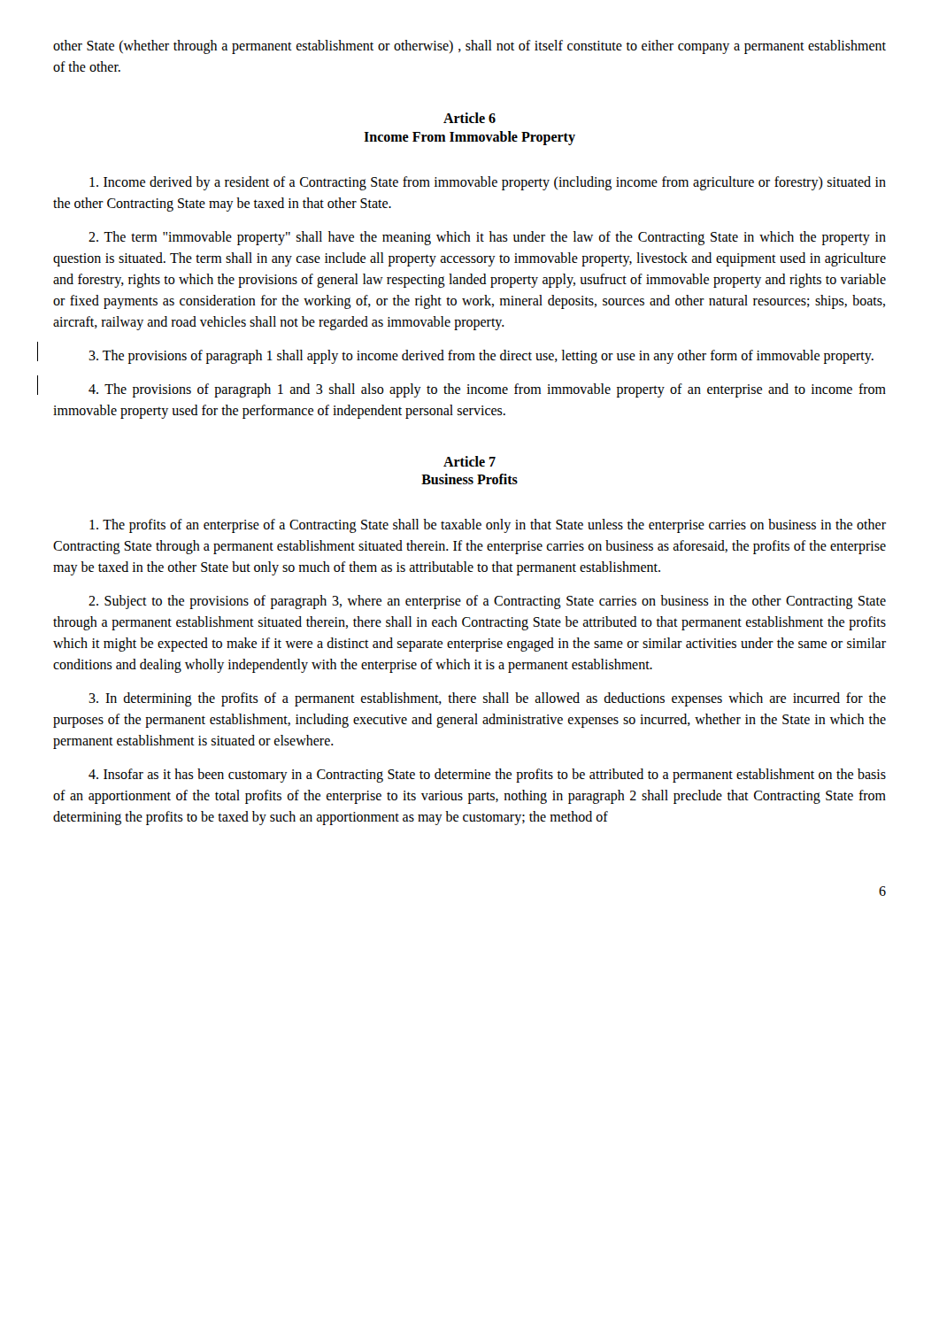other State (whether through a permanent establishment or otherwise) , shall not of itself constitute to either company a permanent establishment of the other.
Article 6
Income From Immovable Property
1. Income derived by a resident of a Contracting State from immovable property (including income from agriculture or forestry) situated in the other Contracting State may be taxed in that other State.
2. The term "immovable property" shall have the meaning which it has under the law of the Contracting State in which the property in question is situated. The term shall in any case include all property accessory to immovable property, livestock and equipment used in agriculture and forestry, rights to which the provisions of general law respecting landed property apply, usufruct of immovable property and rights to variable or fixed payments as consideration for the working of, or the right to work, mineral deposits, sources and other natural resources; ships, boats, aircraft, railway and road vehicles shall not be regarded as immovable property.
3. The provisions of paragraph 1 shall apply to income derived from the direct use, letting or use in any other form of immovable property.
4. The provisions of paragraph 1 and 3 shall also apply to the income from immovable property of an enterprise and to income from immovable property used for the performance of independent personal services.
Article 7
Business Profits
1. The profits of an enterprise of a Contracting State shall be taxable only in that State unless the enterprise carries on business in the other Contracting State through a permanent establishment situated therein. If the enterprise carries on business as aforesaid, the profits of the enterprise may be taxed in the other State but only so much of them as is attributable to that permanent establishment.
2. Subject to the provisions of paragraph 3, where an enterprise of a Contracting State carries on business in the other Contracting State through a permanent establishment situated therein, there shall in each Contracting State be attributed to that permanent establishment the profits which it might be expected to make if it were a distinct and separate enterprise engaged in the same or similar activities under the same or similar conditions and dealing wholly independently with the enterprise of which it is a permanent establishment.
3. In determining the profits of a permanent establishment, there shall be allowed as deductions expenses which are incurred for the purposes of the permanent establishment, including executive and general administrative expenses so incurred, whether in the State in which the permanent establishment is situated or elsewhere.
4. Insofar as it has been customary in a Contracting State to determine the profits to be attributed to a permanent establishment on the basis of an apportionment of the total profits of the enterprise to its various parts, nothing in paragraph 2 shall preclude that Contracting State from determining the profits to be taxed by such an apportionment as may be customary; the method of
6